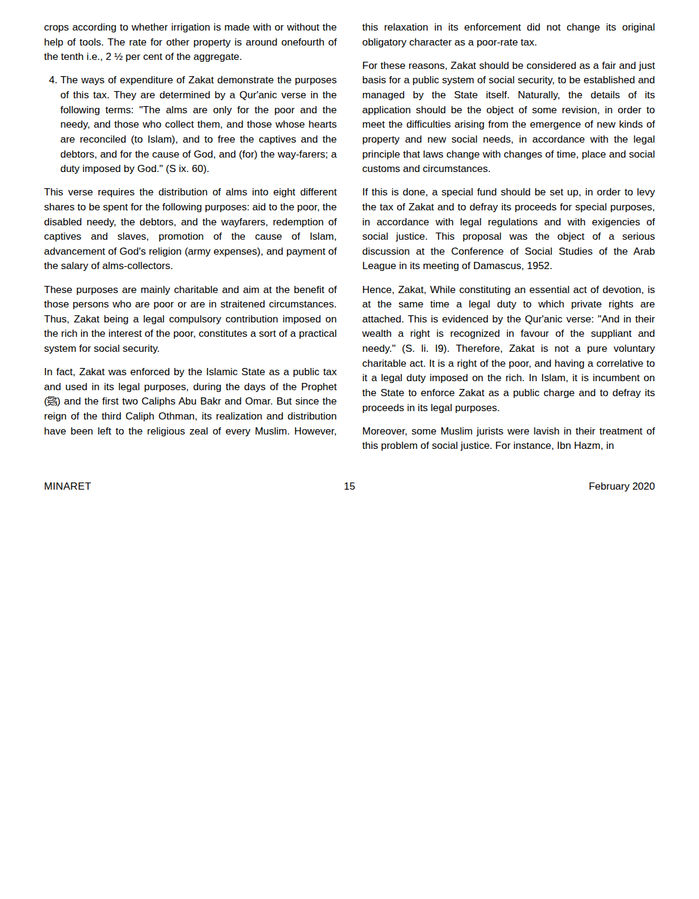crops according to whether irrigation is made with or without the help of tools. The rate for other property is around onefourth of the tenth i.e., 2 ½ per cent of the aggregate.
The ways of expenditure of Zakat demonstrate the purposes of this tax. They are determined by a Qur'anic verse in the following terms: "The alms are only for the poor and the needy, and those who collect them, and those whose hearts are reconciled (to Islam), and to free the captives and the debtors, and for the cause of God, and (for) the way-farers; a duty imposed by God." (S ix. 60).
This verse requires the distribution of alms into eight different shares to be spent for the following purposes: aid to the poor, the disabled needy, the debtors, and the wayfarers, redemption of captives and slaves, promotion of the cause of Islam, advancement of God's religion (army expenses), and payment of the salary of alms-collectors.
These purposes are mainly charitable and aim at the benefit of those persons who are poor or are in straitened circumstances. Thus, Zakat being a legal compulsory contribution imposed on the rich in the interest of the poor, constitutes a sort of a practical system for social security.
In fact, Zakat was enforced by the Islamic State as a public tax and used in its legal purposes, during the days of the Prophet (ﷺ) and the first two Caliphs Abu Bakr and Omar. But since the reign of the third Caliph Othman, its realization and distribution have been left to the religious zeal of every Muslim. However, this relaxation in its enforcement did not change its original obligatory character as a poor-rate tax.
For these reasons, Zakat should be considered as a fair and just basis for a public system of social security, to be established and managed by the State itself. Naturally, the details of its application should be the object of some revision, in order to meet the difficulties arising from the emergence of new kinds of property and new social needs, in accordance with the legal principle that laws change with changes of time, place and social customs and circumstances.
If this is done, a special fund should be set up, in order to levy the tax of Zakat and to defray its proceeds for special purposes, in accordance with legal regulations and with exigencies of social justice. This proposal was the object of a serious discussion at the Conference of Social Studies of the Arab League in its meeting of Damascus, 1952.
Hence, Zakat, While constituting an essential act of devotion, is at the same time a legal duty to which private rights are attached. This is evidenced by the Qur'anic verse: "And in their wealth a right is recognized in favour of the suppliant and needy." (S. li. I9). Therefore, Zakat is not a pure voluntary charitable act. It is a right of the poor, and having a correlative to it a legal duty imposed on the rich. In Islam, it is incumbent on the State to enforce Zakat as a public charge and to defray its proceeds in its legal purposes.
Moreover, some Muslim jurists were lavish in their treatment of this problem of social justice. For instance, Ibn Hazm, in
MINARET
15
February 2020